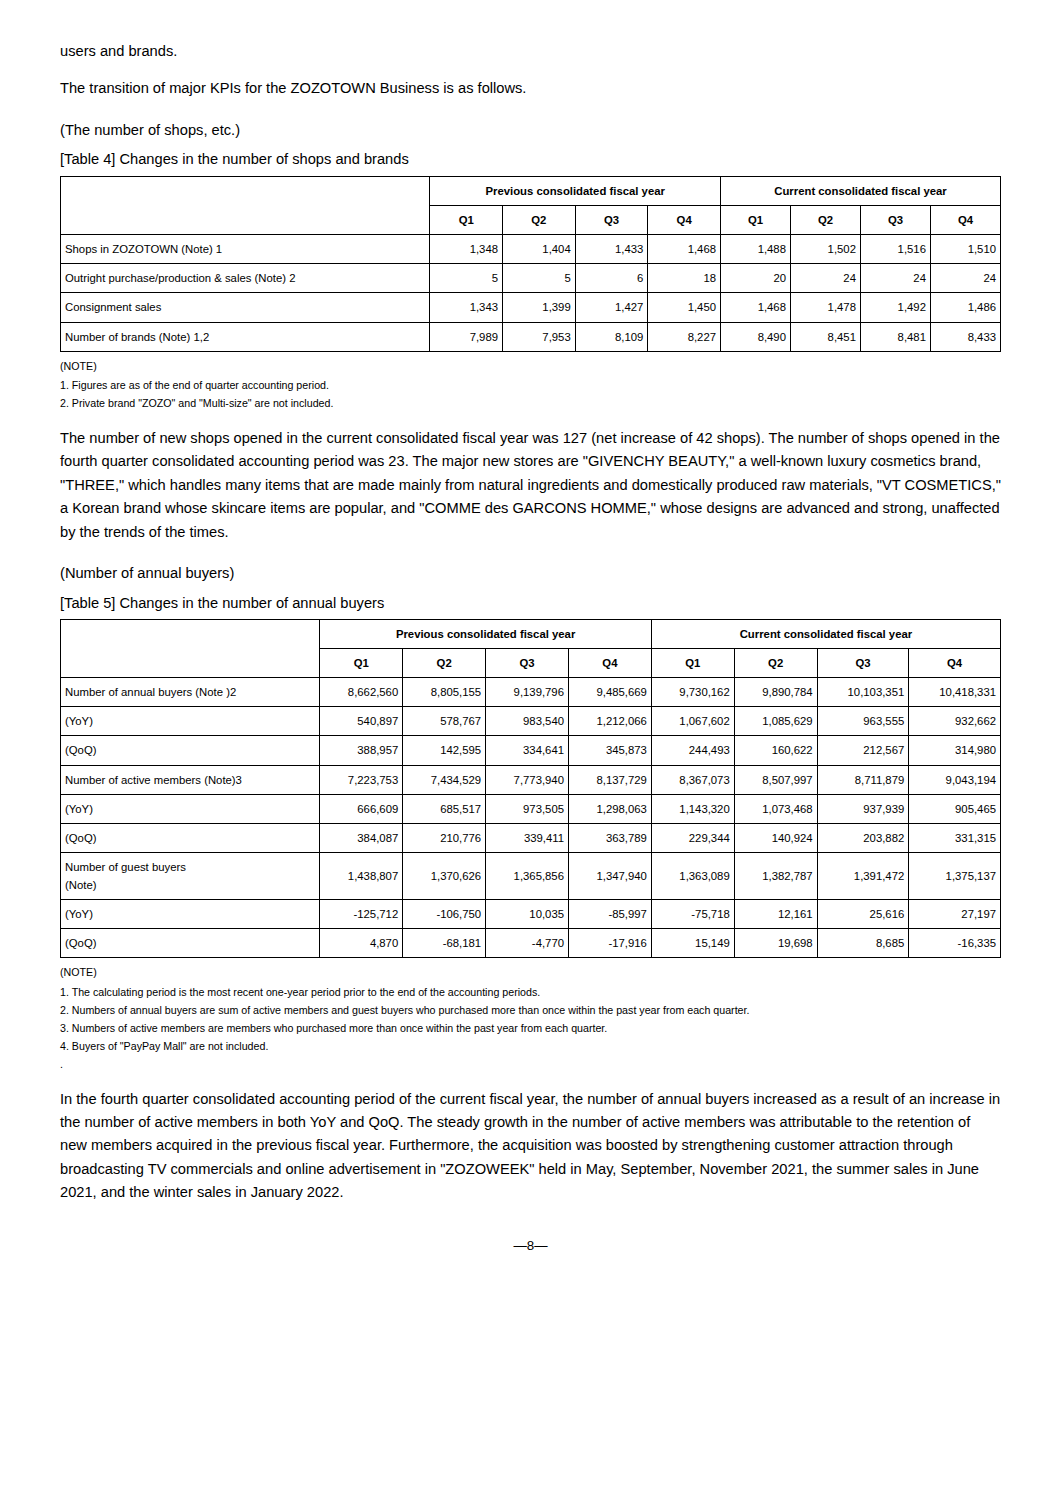users and brands.
The transition of major KPIs for the ZOZOTOWN Business is as follows.
(The number of shops, etc.)
[Table 4] Changes in the number of shops and brands
| | Previous consolidated fiscal year | Current consolidated fiscal year |
| --- | --- | --- |
| Q1 | Q2 | Q3 | Q4 | Q1 | Q2 | Q3 | Q4 |
| Shops in ZOZOTOWN (Note) 1 | 1,348 | 1,404 | 1,433 | 1,468 | 1,488 | 1,502 | 1,516 | 1,510 |
| Outright purchase/production & sales (Note) 2 | 5 | 5 | 6 | 18 | 20 | 24 | 24 | 24 |
| Consignment sales | 1,343 | 1,399 | 1,427 | 1,450 | 1,468 | 1,478 | 1,492 | 1,486 |
| Number of brands (Note) 1,2 | 7,989 | 7,953 | 8,109 | 8,227 | 8,490 | 8,451 | 8,481 | 8,433 |
(NOTE)
1. Figures are as of the end of quarter accounting period.
2. Private brand "ZOZO" and "Multi-size" are not included.
The number of new shops opened in the current consolidated fiscal year was 127 (net increase of 42 shops). The number of shops opened in the fourth quarter consolidated accounting period was 23. The major new stores are "GIVENCHY BEAUTY," a well-known luxury cosmetics brand, "THREE," which handles many items that are made mainly from natural ingredients and domestically produced raw materials, "VT COSMETICS," a Korean brand whose skincare items are popular, and "COMME des GARCONS HOMME," whose designs are advanced and strong, unaffected by the trends of the times.
(Number of annual buyers)
[Table 5] Changes in the number of annual buyers
| | Previous consolidated fiscal year | Current consolidated fiscal year |
| --- | --- | --- |
| Q1 | Q2 | Q3 | Q4 | Q1 | Q2 | Q3 | Q4 |
| Number of annual buyers (Note )2 | 8,662,560 | 8,805,155 | 9,139,796 | 9,485,669 | 9,730,162 | 9,890,784 | 10,103,351 | 10,418,331 |
| (YoY) | 540,897 | 578,767 | 983,540 | 1,212,066 | 1,067,602 | 1,085,629 | 963,555 | 932,662 |
| (QoQ) | 388,957 | 142,595 | 334,641 | 345,873 | 244,493 | 160,622 | 212,567 | 314,980 |
| Number of active members (Note)3 | 7,223,753 | 7,434,529 | 7,773,940 | 8,137,729 | 8,367,073 | 8,507,997 | 8,711,879 | 9,043,194 |
| (YoY) | 666,609 | 685,517 | 973,505 | 1,298,063 | 1,143,320 | 1,073,468 | 937,939 | 905,465 |
| (QoQ) | 384,087 | 210,776 | 339,411 | 363,789 | 229,344 | 140,924 | 203,882 | 331,315 |
| Number of guest buyers (Note) | 1,438,807 | 1,370,626 | 1,365,856 | 1,347,940 | 1,363,089 | 1,382,787 | 1,391,472 | 1,375,137 |
| (YoY) | -125,712 | -106,750 | 10,035 | -85,997 | -75,718 | 12,161 | 25,616 | 27,197 |
| (QoQ) | 4,870 | -68,181 | -4,770 | -17,916 | 15,149 | 19,698 | 8,685 | -16,335 |
(NOTE)
1. The calculating period is the most recent one-year period prior to the end of the accounting periods.
2. Numbers of annual buyers are sum of active members and guest buyers who purchased more than once within the past year from each quarter.
3. Numbers of active members are members who purchased more than once within the past year from each quarter.
4. Buyers of "PayPay Mall" are not included.
.
In the fourth quarter consolidated accounting period of the current fiscal year, the number of annual buyers increased as a result of an increase in the number of active members in both YoY and QoQ. The steady growth in the number of active members was attributable to the retention of new members acquired in the previous fiscal year. Furthermore, the acquisition was boosted by strengthening customer attraction through broadcasting TV commercials and online advertisement in "ZOZOWEEK" held in May, September, November 2021, the summer sales in June 2021, and the winter sales in January 2022.
—8—